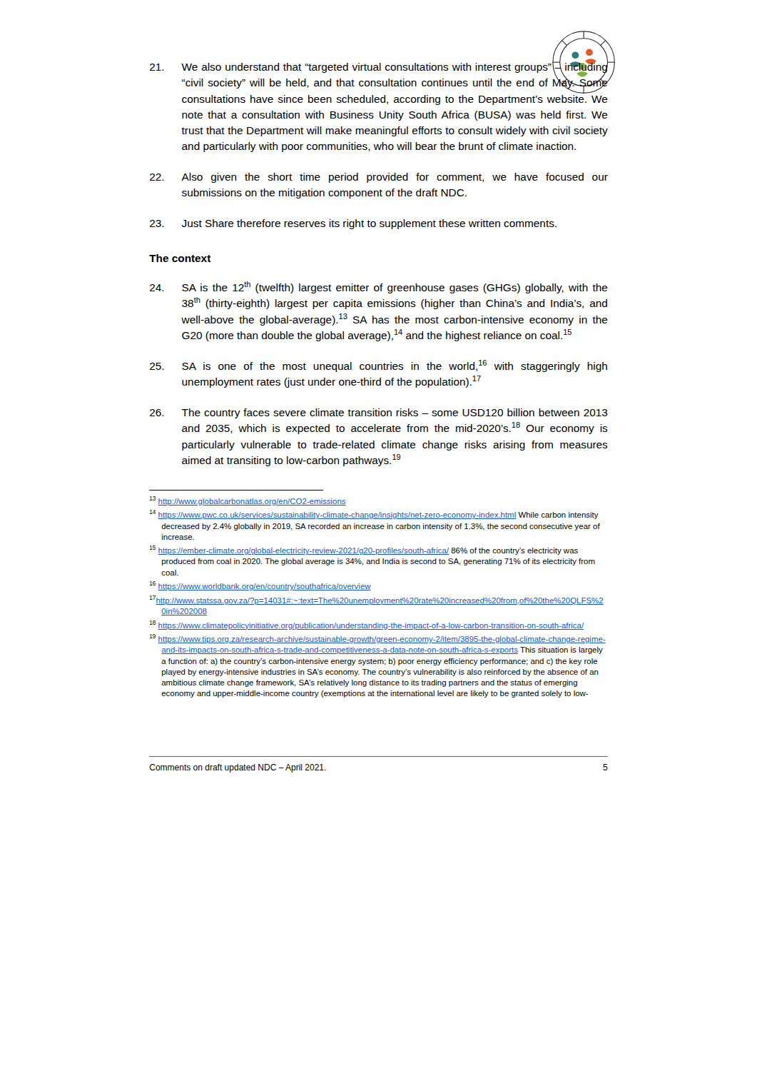21. We also understand that “targeted virtual consultations with interest groups” – including “civil society” will be held, and that consultation continues until the end of May. Some consultations have since been scheduled, according to the Department’s website. We note that a consultation with Business Unity South Africa (BUSA) was held first. We trust that the Department will make meaningful efforts to consult widely with civil society and particularly with poor communities, who will bear the brunt of climate inaction.
22. Also given the short time period provided for comment, we have focused our submissions on the mitigation component of the draft NDC.
23. Just Share therefore reserves its right to supplement these written comments.
The context
24. SA is the 12th (twelfth) largest emitter of greenhouse gases (GHGs) globally, with the 38th (thirty-eighth) largest per capita emissions (higher than China’s and India’s, and well-above the global-average).13 SA has the most carbon-intensive economy in the G20 (more than double the global average),14 and the highest reliance on coal.15
25. SA is one of the most unequal countries in the world,16 with staggeringly high unemployment rates (just under one-third of the population).17
26. The country faces severe climate transition risks – some USD120 billion between 2013 and 2035, which is expected to accelerate from the mid-2020’s.18 Our economy is particularly vulnerable to trade-related climate change risks arising from measures aimed at transiting to low-carbon pathways.19
13 http://www.globalcarbonatlas.org/en/CO2-emissions
14 https://www.pwc.co.uk/services/sustainability-climate-change/insights/net-zero-economy-index.html While carbon intensity decreased by 2.4% globally in 2019, SA recorded an increase in carbon intensity of 1.3%, the second consecutive year of increase.
15 https://ember-climate.org/global-electricity-review-2021/g20-profiles/south-africa/ 86% of the country’s electricity was produced from coal in 2020. The global average is 34%, and India is second to SA, generating 71% of its electricity from coal.
16 https://www.worldbank.org/en/country/southafrica/overview
17http://www.statssa.gov.za/?p=14031#:~:text=The%20unemployment%20rate%20increased%20from,of%20the%20QLFS%20in%202008
18 https://www.climatepolicyinitiative.org/publication/understanding-the-impact-of-a-low-carbon-transition-on-south-africa/
19 https://www.tips.org.za/research-archive/sustainable-growth/green-economy-2/item/3895-the-global-climate-change-regime-and-its-impacts-on-south-africa-s-trade-and-competitiveness-a-data-note-on-south-africa-s-exports This situation is largely a function of: a) the country’s carbon-intensive energy system; b) poor energy efficiency performance; and c) the key role played by energy-intensive industries in SA’s economy. The country’s vulnerability is also reinforced by the absence of an ambitious climate change framework, SA’s relatively long distance to its trading partners and the status of emerging economy and upper-middle-income country (exemptions at the international level are likely to be granted solely to low-
Comments on draft updated NDC – April 2021. 5